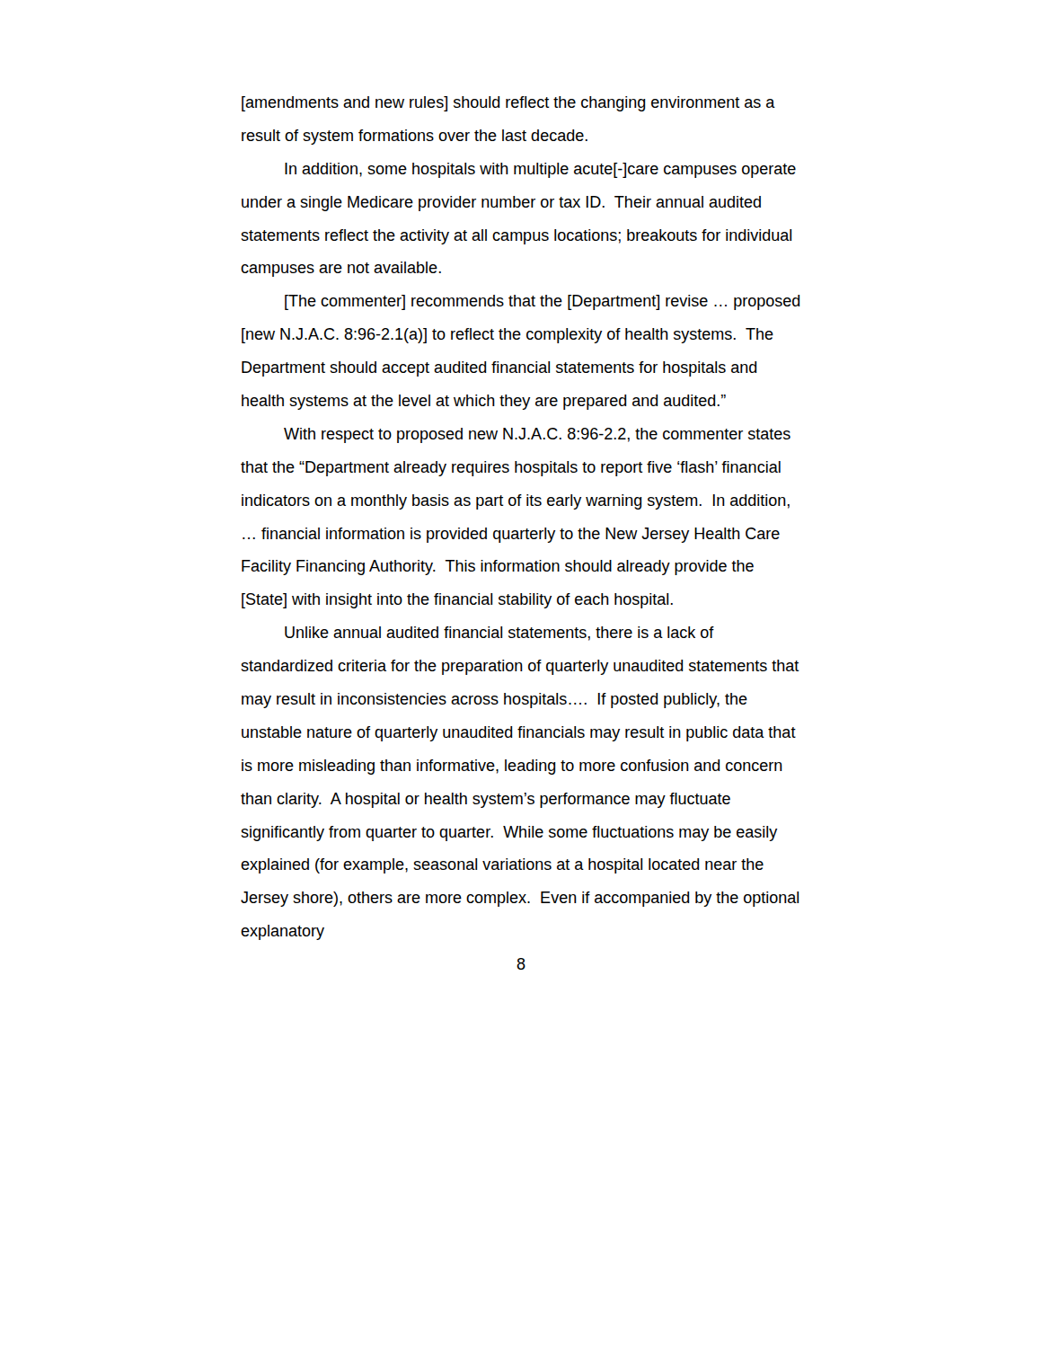[amendments and new rules] should reflect the changing environment as a result of system formations over the last decade.
In addition, some hospitals with multiple acute[-]care campuses operate under a single Medicare provider number or tax ID. Their annual audited statements reflect the activity at all campus locations; breakouts for individual campuses are not available.
[The commenter] recommends that the [Department] revise … proposed [new N.J.A.C. 8:96-2.1(a)] to reflect the complexity of health systems. The Department should accept audited financial statements for hospitals and health systems at the level at which they are prepared and audited.”
With respect to proposed new N.J.A.C. 8:96-2.2, the commenter states that the “Department already requires hospitals to report five ‘flash’ financial indicators on a monthly basis as part of its early warning system. In addition, … financial information is provided quarterly to the New Jersey Health Care Facility Financing Authority. This information should already provide the [State] with insight into the financial stability of each hospital.
Unlike annual audited financial statements, there is a lack of standardized criteria for the preparation of quarterly unaudited statements that may result in inconsistencies across hospitals…. If posted publicly, the unstable nature of quarterly unaudited financials may result in public data that is more misleading than informative, leading to more confusion and concern than clarity. A hospital or health system’s performance may fluctuate significantly from quarter to quarter. While some fluctuations may be easily explained (for example, seasonal variations at a hospital located near the Jersey shore), others are more complex. Even if accompanied by the optional explanatory
8